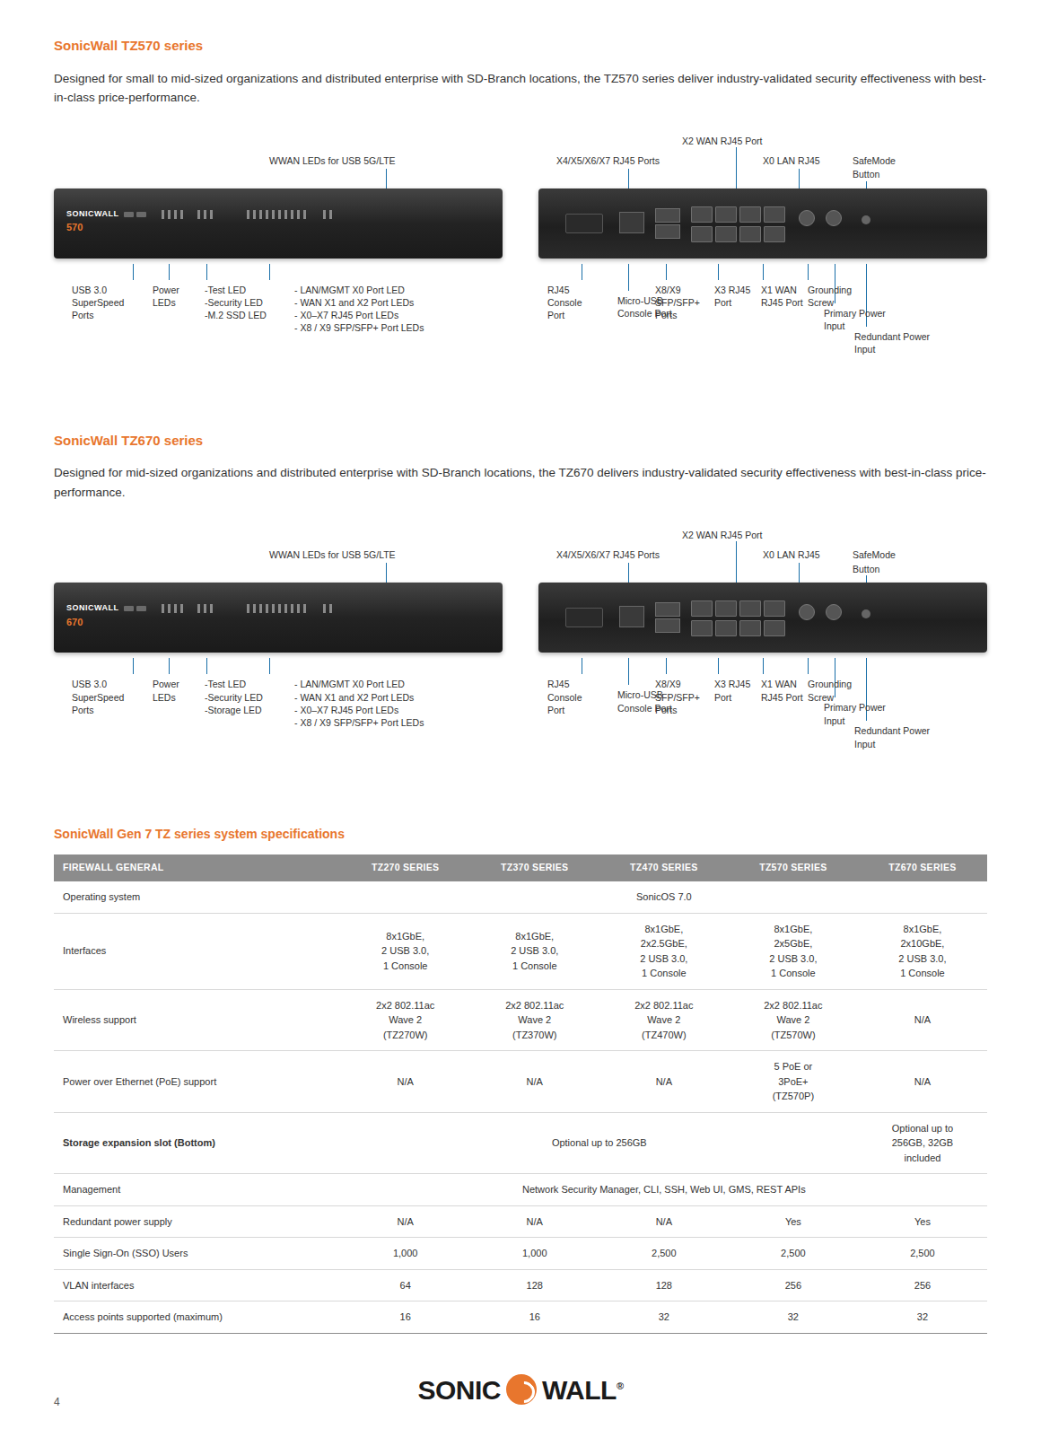SonicWall TZ570 series
Designed for small to mid-sized organizations and distributed enterprise with SD-Branch locations, the TZ570 series deliver industry-validated security effectiveness with best-in-class price-performance.
WWAN LEDs for USB 5G/LTE
X2 WAN RJ45 Port
X4/X5/X6/X7 RJ45 Ports
X0 LAN RJ45
SafeMode Button
SONICWALL570
USB 3.0 SuperSpeed Ports
Power LEDs
-Test LED
-Security LED
-M.2 SSD LED
- LAN/MGMT X0 Port LED
- WAN X1 and X2 Port LEDs
- X0–X7 RJ45 Port LEDs
- X8 / X9 SFP/SFP+ Port LEDs
RJ45 Console Port
Micro-USB Console Port
X8/X9 SFP/SFP+ Ports
X3 RJ45 Port
X1 WAN RJ45 Port
Grounding Screw
Primary Power Input
Redundant Power Input
SonicWall TZ670 series
Designed for mid-sized organizations and distributed enterprise with SD-Branch locations, the TZ670 delivers industry-validated security effectiveness with best-in-class price-performance.
WWAN LEDs for USB 5G/LTE
X2 WAN RJ45 Port
X4/X5/X6/X7 RJ45 Ports
X0 LAN RJ45
SafeMode Button
SONICWALL670
USB 3.0 SuperSpeed Ports
Power LEDs
-Test LED
-Security LED
-Storage LED
- LAN/MGMT X0 Port LED
- WAN X1 and X2 Port LEDs
- X0–X7 RJ45 Port LEDs
- X8 / X9 SFP/SFP+ Port LEDs
RJ45 Console Port
Micro-USB Console Port
X8/X9 SFP/SFP+ Ports
X3 RJ45 Port
X1 WAN RJ45 Port
Grounding Screw
Primary Power Input
Redundant Power Input
SonicWall Gen 7 TZ series system specifications
| FIREWALL GENERAL | TZ270 SERIES | TZ370 SERIES | TZ470 SERIES | TZ570 SERIES | TZ670 SERIES |
| --- | --- | --- | --- | --- | --- |
| Operating system | SonicOS 7.0 |
| Interfaces | 8x1GbE, 2 USB 3.0, 1 Console | 8x1GbE, 2 USB 3.0, 1 Console | 8x1GbE, 2x2.5GbE, 2 USB 3.0, 1 Console | 8x1GbE, 2x5GbE, 2 USB 3.0, 1 Console | 8x1GbE, 2x10GbE, 2 USB 3.0, 1 Console |
| Wireless support | 2x2 802.11ac Wave 2 (TZ270W) | 2x2 802.11ac Wave 2 (TZ370W) | 2x2 802.11ac Wave 2 (TZ470W) | 2x2 802.11ac Wave 2 (TZ570W) | N/A |
| Power over Ethernet (PoE) support | N/A | N/A | N/A | 5 PoE or 3PoE+ (TZ570P) | N/A |
| Storage expansion slot (Bottom) | Optional up to 256GB | Optional up to 256GB, 32GB included |
| Management | Network Security Manager, CLI, SSH, Web UI, GMS, REST APIs |
| Redundant power supply | N/A | N/A | N/A | Yes | Yes |
| Single Sign-On (SSO) Users | 1,000 | 1,000 | 2,500 | 2,500 | 2,500 |
| VLAN interfaces | 64 | 128 | 128 | 256 | 256 |
| Access points supported (maximum) | 16 | 16 | 32 | 32 | 32 |
4
SONIC WALL®